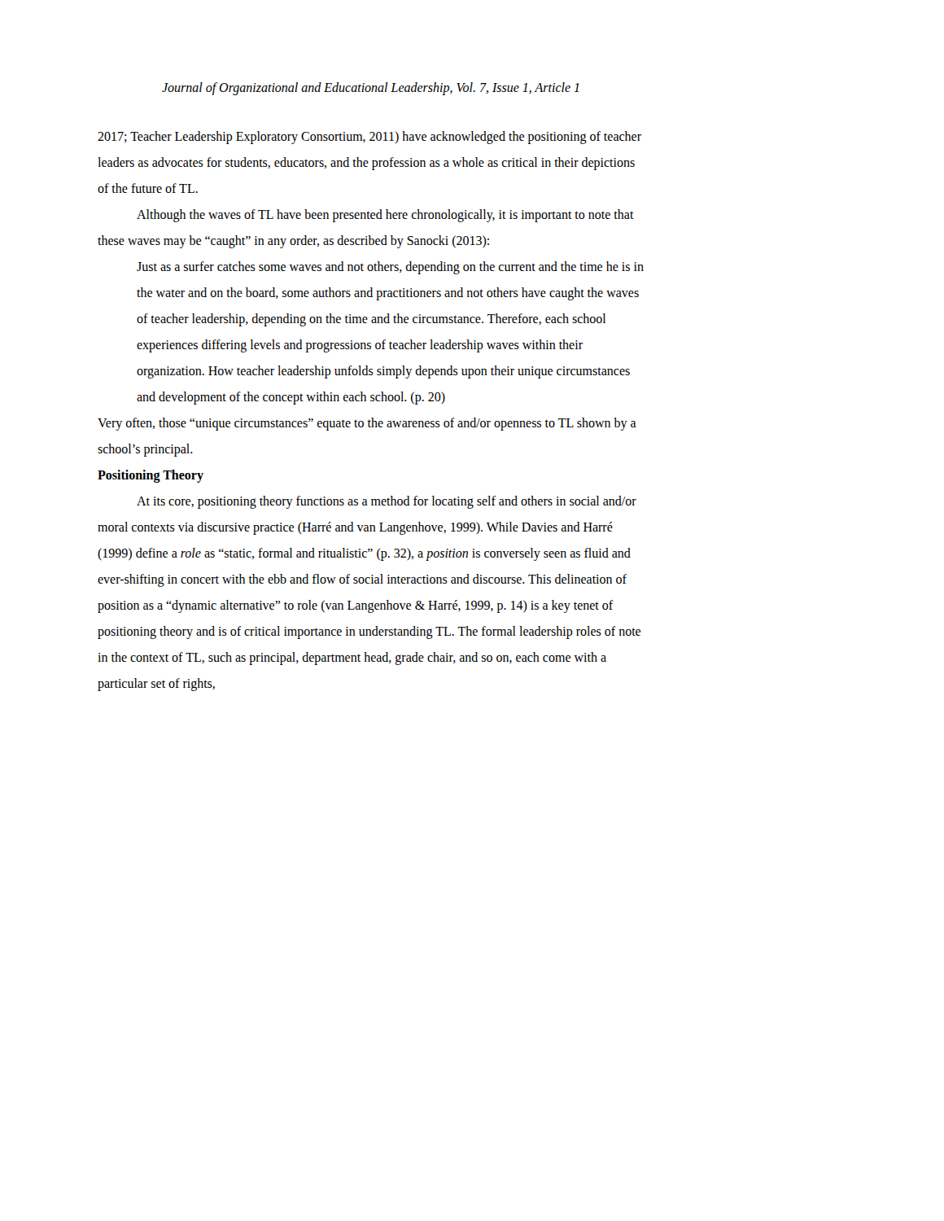Journal of Organizational and Educational Leadership, Vol. 7, Issue 1, Article 1
2017; Teacher Leadership Exploratory Consortium, 2011) have acknowledged the positioning of teacher leaders as advocates for students, educators, and the profession as a whole as critical in their depictions of the future of TL.
Although the waves of TL have been presented here chronologically, it is important to note that these waves may be “caught” in any order, as described by Sanocki (2013):
Just as a surfer catches some waves and not others, depending on the current and the time he is in the water and on the board, some authors and practitioners and not others have caught the waves of teacher leadership, depending on the time and the circumstance. Therefore, each school experiences differing levels and progressions of teacher leadership waves within their organization. How teacher leadership unfolds simply depends upon their unique circumstances and development of the concept within each school. (p. 20)
Very often, those “unique circumstances” equate to the awareness of and/or openness to TL shown by a school’s principal.
Positioning Theory
At its core, positioning theory functions as a method for locating self and others in social and/or moral contexts via discursive practice (Harré and van Langenhove, 1999). While Davies and Harré (1999) define a role as “static, formal and ritualistic” (p. 32), a position is conversely seen as fluid and ever-shifting in concert with the ebb and flow of social interactions and discourse. This delineation of position as a “dynamic alternative” to role (van Langenhove & Harré, 1999, p. 14) is a key tenet of positioning theory and is of critical importance in understanding TL. The formal leadership roles of note in the context of TL, such as principal, department head, grade chair, and so on, each come with a particular set of rights,